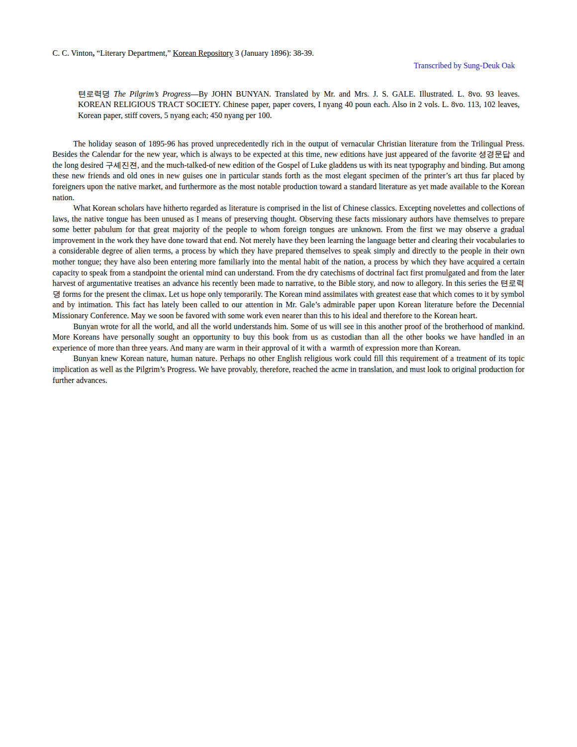C. C. Vinton, “Literary Department,” Korean Repository 3 (January 1896): 38-39.
Transcribed by Sung-Deuk Oak
텬로력뎡 The Pilgrim’s Progress—By JOHN BUNYAN. Translated by Mr. and Mrs. J. S. GALE. Illustrated. L. 8vo. 93 leaves. KOREAN RELIGIOUS TRACT SOCIETY. Chinese paper, paper covers, I nyang 40 poun each. Also in 2 vols. L. 8vo. 113, 102 leaves, Korean paper, stiff covers, 5 nyang each; 450 nyang per 100.
The holiday season of 1895-96 has proved unprecedentedly rich in the output of vernacular Christian literature from the Trilingual Press. Besides the Calendar for the new year, which is always to be expected at this time, new editions have just appeared of the favorite 셩경문답 and the long desired 구셰진젼, and the much-talked-of new edition of the Gospel of Luke gladdens us with its neat typography and binding. But among these new friends and old ones in new guises one in particular stands forth as the most elegant specimen of the printer’s art thus far placed by foreigners upon the native market, and furthermore as the most notable production toward a standard literature as yet made available to the Korean nation.
What Korean scholars have hitherto regarded as literature is comprised in the list of Chinese classics. Excepting novelettes and collections of laws, the native tongue has been unused as I means of preserving thought. Observing these facts missionary authors have themselves to prepare some better pabulum for that great majority of the people to whom foreign tongues are unknown. From the first we may observe a gradual improvement in the work they have done toward that end. Not merely have they been learning the language better and clearing their vocabularies to a considerable degree of alien terms, a process by which they have prepared themselves to speak simply and directly to the people in their own mother tongue; they have also been entering more familiarly into the mental habit of the nation, a process by which they have acquired a certain capacity to speak from a standpoint the oriental mind can understand. From the dry catechisms of doctrinal fact first promulgated and from the later harvest of argumentative treatises an advance his recently been made to narrative, to the Bible story, and now to allegory. In this series the 텬로력뎡 forms for the present the climax. Let us hope only temporarily. The Korean mind assimilates with greatest ease that which comes to it by symbol and by intimation. This fact has lately been called to our attention in Mr. Gale’s admirable paper upon Korean literature before the Decennial Missionary Conference. May we soon be favored with some work even nearer than this to his ideal and therefore to the Korean heart.
Bunyan wrote for all the world, and all the world understands him. Some of us will see in this another proof of the brotherhood of mankind. More Koreans have personally sought an opportunity to buy this book from us as custodian than all the other books we have handled in an experience of more than three years. And many are warm in their approval of it with a warmth of expression more than Korean.
Bunyan knew Korean nature, human nature. Perhaps no other English religious work could fill this requirement of a treatment of its topic implication as well as the Pilgrim’s Progress. We have provably, therefore, reached the acme in translation, and must look to original production for further advances.